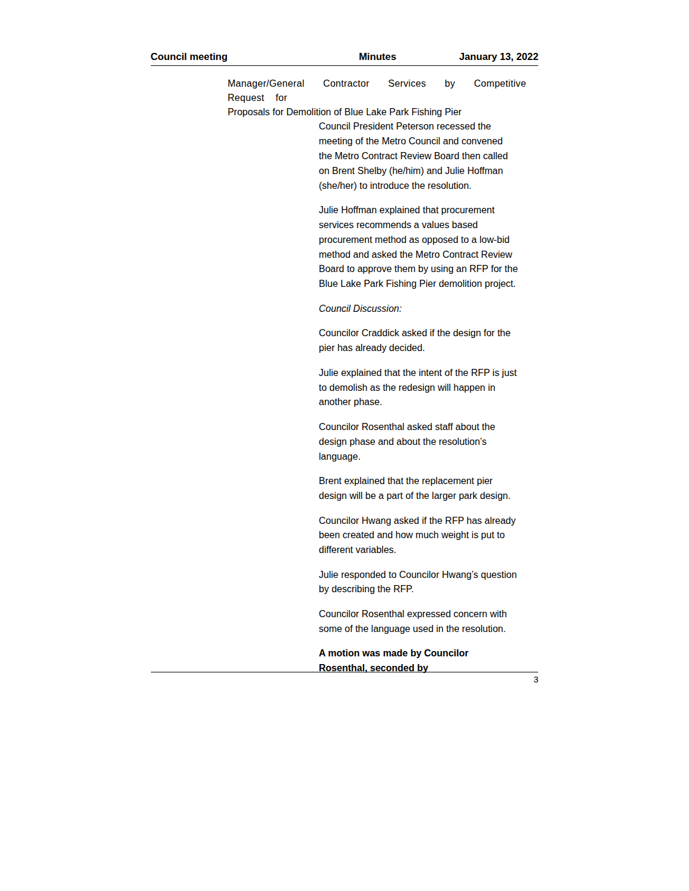Council meeting
Minutes
January 13, 2022
Manager/General Contractor Services by Competitive Request for Proposals for Demolition of Blue Lake Park Fishing Pier
Council President Peterson recessed the meeting of the Metro Council and convened the Metro Contract Review Board then called on Brent Shelby (he/him) and Julie Hoffman (she/her) to introduce the resolution.
Julie Hoffman explained that procurement services recommends a values based procurement method as opposed to a low-bid method and asked the Metro Contract Review Board to approve them by using an RFP for the Blue Lake Park Fishing Pier demolition project.
Council Discussion:
Councilor Craddick asked if the design for the pier has already decided.
Julie explained that the intent of the RFP is just to demolish as the redesign will happen in another phase.
Councilor Rosenthal asked staff about the design phase and about the resolution’s language.
Brent explained that the replacement pier design will be a part of the larger park design.
Councilor Hwang asked if the RFP has already been created and how much weight is put to different variables.
Julie responded to Councilor Hwang’s question by describing the RFP.
Councilor Rosenthal expressed concern with some of the language used in the resolution.
A motion was made by Councilor Rosenthal, seconded by
3